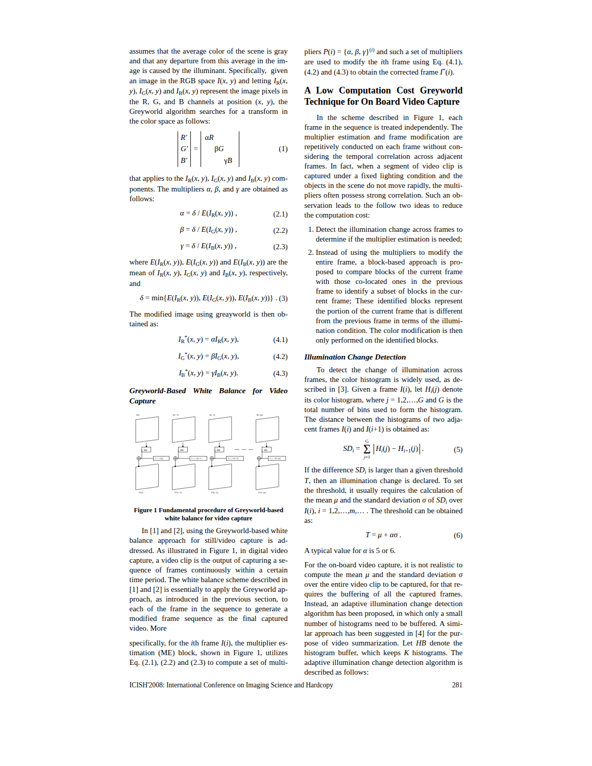assumes that the average color of the scene is gray and that any departure from this average in the image is caused by the illuminant. Specifically, given an image in the RGB space I(x, y) and letting IR(x, y), IG(x, y) and IB(x, y) represent the image pixels in the R, G, and B channels at position (x, y), the Greyworld algorithm searches for a transform in the color space as follows:
R′G′B′ = αR βG γB (1)
that applies to the IR(x, y), IG(x, y) and IB(x, y) components. The multipliers α, β, and γ are obtained as follows:
α = δ / E(IR(x, y)) ,(2.1)
β = δ / E(IG(x, y)) ,(2.2)
γ = δ / E(IB(x, y)) ,(2.3)
where E(IR(x, y)), E(IG(x, y)) and E(IB(x, y)) are the mean of IR(x, y), IG(x, y) and IB(x, y), respectively, and
δ = min{E(IR(x, y)), E(IG(x, y)), E(IB(x, y))} .(3)
The modified image using greayworld is then obtained as:
IR*(x, y) = αI R(x, y),(4.1)
IG*(x, y) = βI G(x, y),(4.2)
IB*(x, y) = γI B(x, y).(4.3)
Greyworld-Based White Balance for Video Capture
I(i) ME {•, •, •}(i) I*(i) I(i+1) ME {•, •, •}(i+1) I*(i+1) I(i+2) ME {•, •, •}(i+2) I*(i+2) I(i+m) ME {•, •, •}(i+m) I*(i+m)
Figure 1 Fundamental procedure of Greyworld-based white balance for video capture
In [1] and [2], using the Greyworld-based white balance approach for still/video capture is addressed. As illustrated in Figure 1, in digital video capture, a video clip is the output of capturing a sequence of frames continuously within a certain time period. The white balance scheme described in [1] and [2] is essentially to apply the Greyworld approach, as introduced in the previous section, to each of the frame in the sequence to generate a modified frame sequence as the final captured video. More
specifically, for the ith frame I(i), the multiplier estimation (ME) block, shown in Figure 1, utilizes Eq. (2.1), (2.2) and (2.3) to compute a set of multipliers P(i) = {α, β, γ}(i) and such a set of multipliers are used to modify the ith frame using Eq. (4.1), (4.2) and (4.3) to obtain the corrected frame I*(i).
A Low Computation Cost Greyworld Technique for On Board Video Capture
In the scheme described in Figure 1, each frame in the sequence is treated independently. The multiplier estimation and frame modification are repetitively conducted on each frame without considering the temporal correlation across adjacent frames. In fact, when a segment of video clip is captured under a fixed lighting condition and the objects in the scene do not move rapidly, the multipliers often possess strong correlation. Such an observation leads to the follow two ideas to reduce the computation cost:
Detect the illumination change across frames to determine if the multiplier estimation is needed;
Instead of using the multipliers to modify the entire frame, a block-based approach is proposed to compare blocks of the current frame with those co-located ones in the previous frame to identify a subset of blocks in the current frame; These identified blocks represent the portion of the current frame that is different from the previous frame in terms of the illumination condition. The color modification is then only performed on the identified blocks.
Illumination Change Detection
To detect the change of illumination across frames, the color histogram is widely used, as described in [3]. Given a frame I(i), let Hi(j) denote its color histogram, where j = 1,2,…,G and G is the total number of bins used to form the histogram. The distance between the histograms of two adjacent frames I(i) and I(i+1) is obtained as:
SDi = GΣj=1 Hi(j) − Hi+1(j) . (5)
If the difference SDi is larger than a given threshold T, then an illumination change is declared. To set the threshold, it usually requires the calculation of the mean μ and the standard deviation σ of SDi over I(i), i = 1,2,…,m,… . The threshold can be obtained as:
T = μ + ασ .(6)
A typical value for α is 5 or 6.
For the on-board video capture, it is not realistic to compute the mean μ and the standard deviation σ over the entire video clip to be captured, for that requires the buffering of all the captured frames. Instead, an adaptive illumination change detection algorithm has been proposed, in which only a small number of histograms need to be buffered. A similar approach has been suggested in [4] for the purpose of video summarization. Let HB denote the histogram buffer, which keeps K histograms. The adaptive illumination change detection algorithm is described as follows:
ICISH'2008: International Conference on Imaging Science and Hardcopy
281